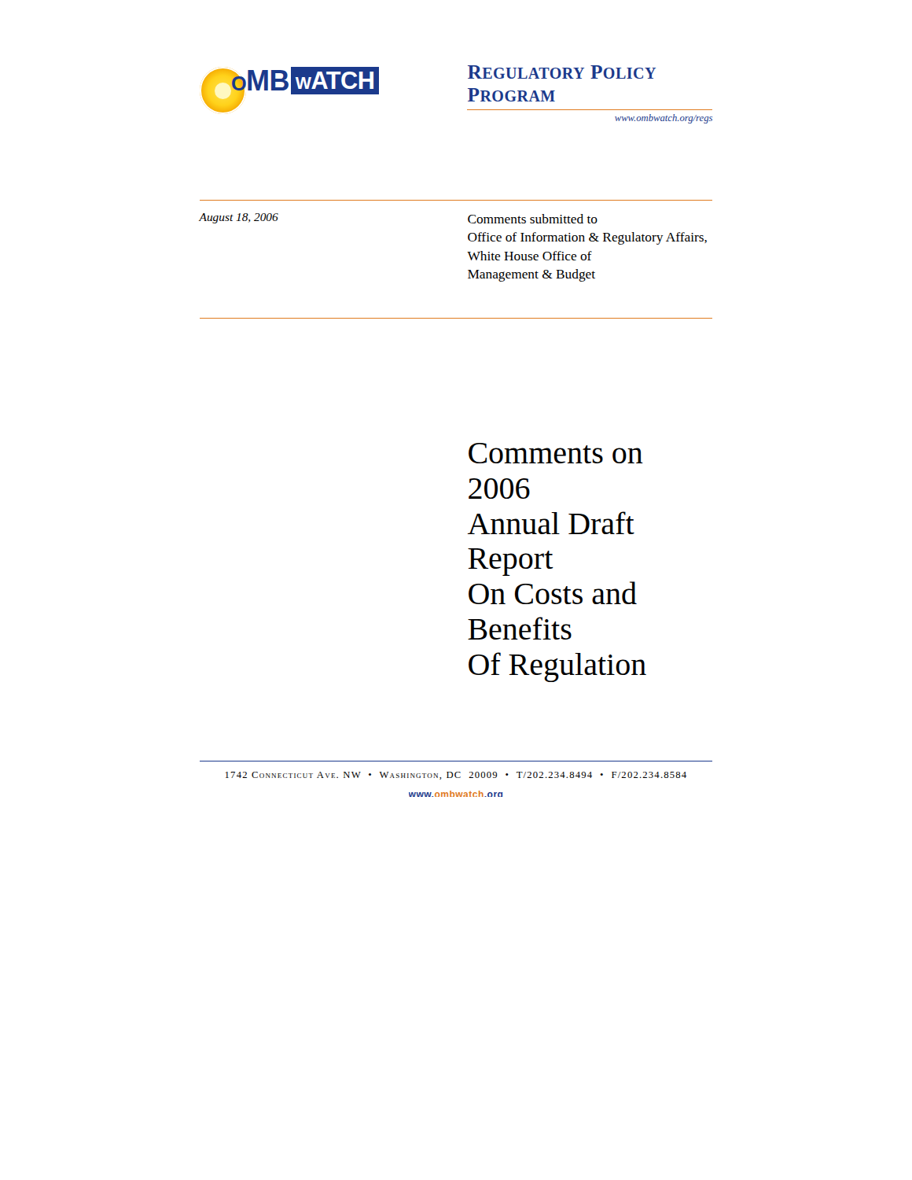OMB WATCH
REGULATORY POLICY PROGRAM
www.ombwatch.org/regs
August 18, 2006
Comments submitted to
Office of Information & Regulatory Affairs,
White House Office of
Management & Budget
Comments on 2006
Annual Draft Report
On Costs and Benefits
Of Regulation
J. Robert Shull
Director of Regulatory Policy
Genevieve Smith
Regulatory Policy Analyst
1742 Connecticut Ave. NW • Washington, DC 20009 • T/202.234.8494 • F/202.234.8584
www.ombwatch.org